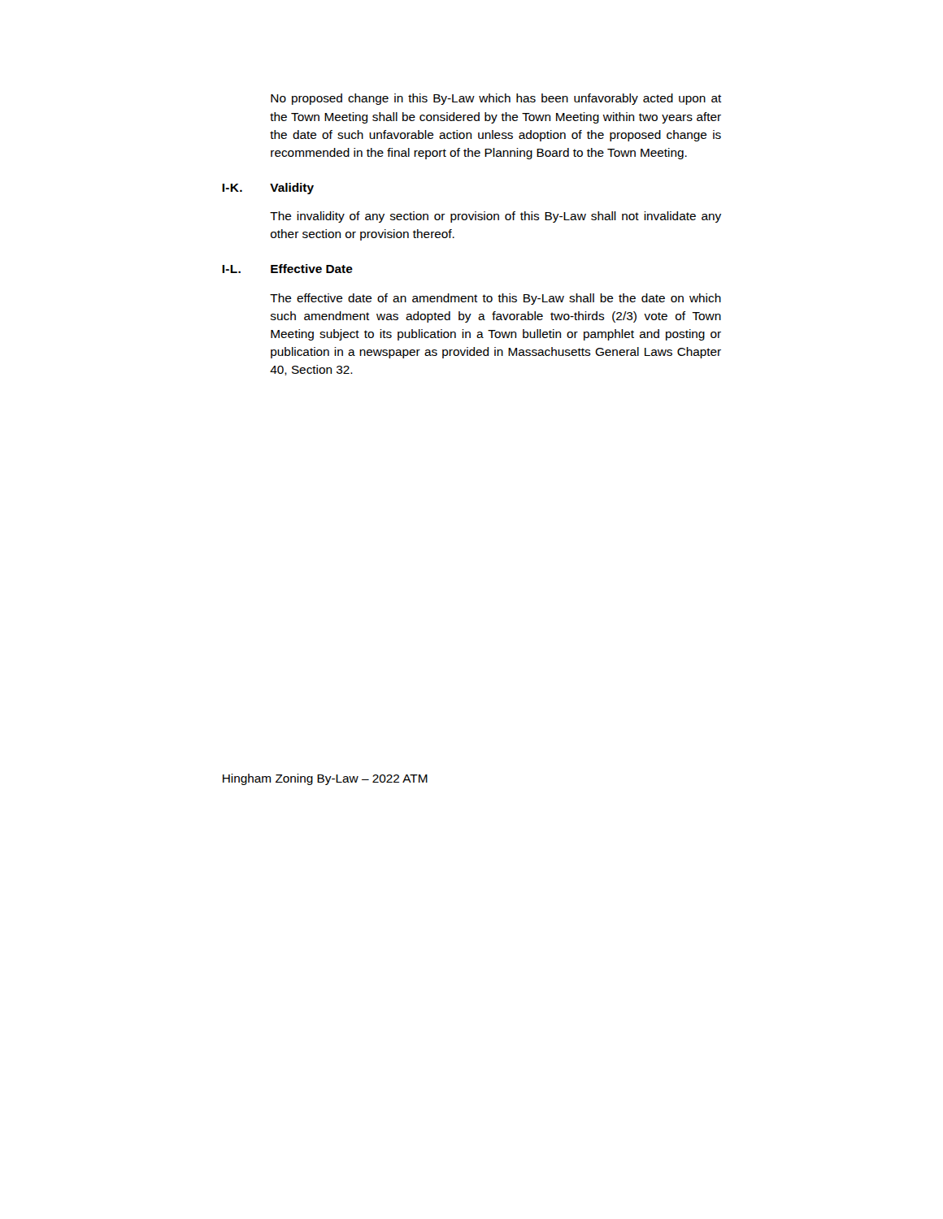No proposed change in this By-Law which has been unfavorably acted upon at the Town Meeting shall be considered by the Town Meeting within two years after the date of such unfavorable action unless adoption of the proposed change is recommended in the final report of the Planning Board to the Town Meeting.
I-K. Validity
The invalidity of any section or provision of this By-Law shall not invalidate any other section or provision thereof.
I-L. Effective Date
The effective date of an amendment to this By-Law shall be the date on which such amendment was adopted by a favorable two-thirds (2/3) vote of Town Meeting subject to its publication in a Town bulletin or pamphlet and posting or publication in a newspaper as provided in Massachusetts General Laws Chapter 40, Section 32.
Hingham Zoning By-Law – 2022 ATM